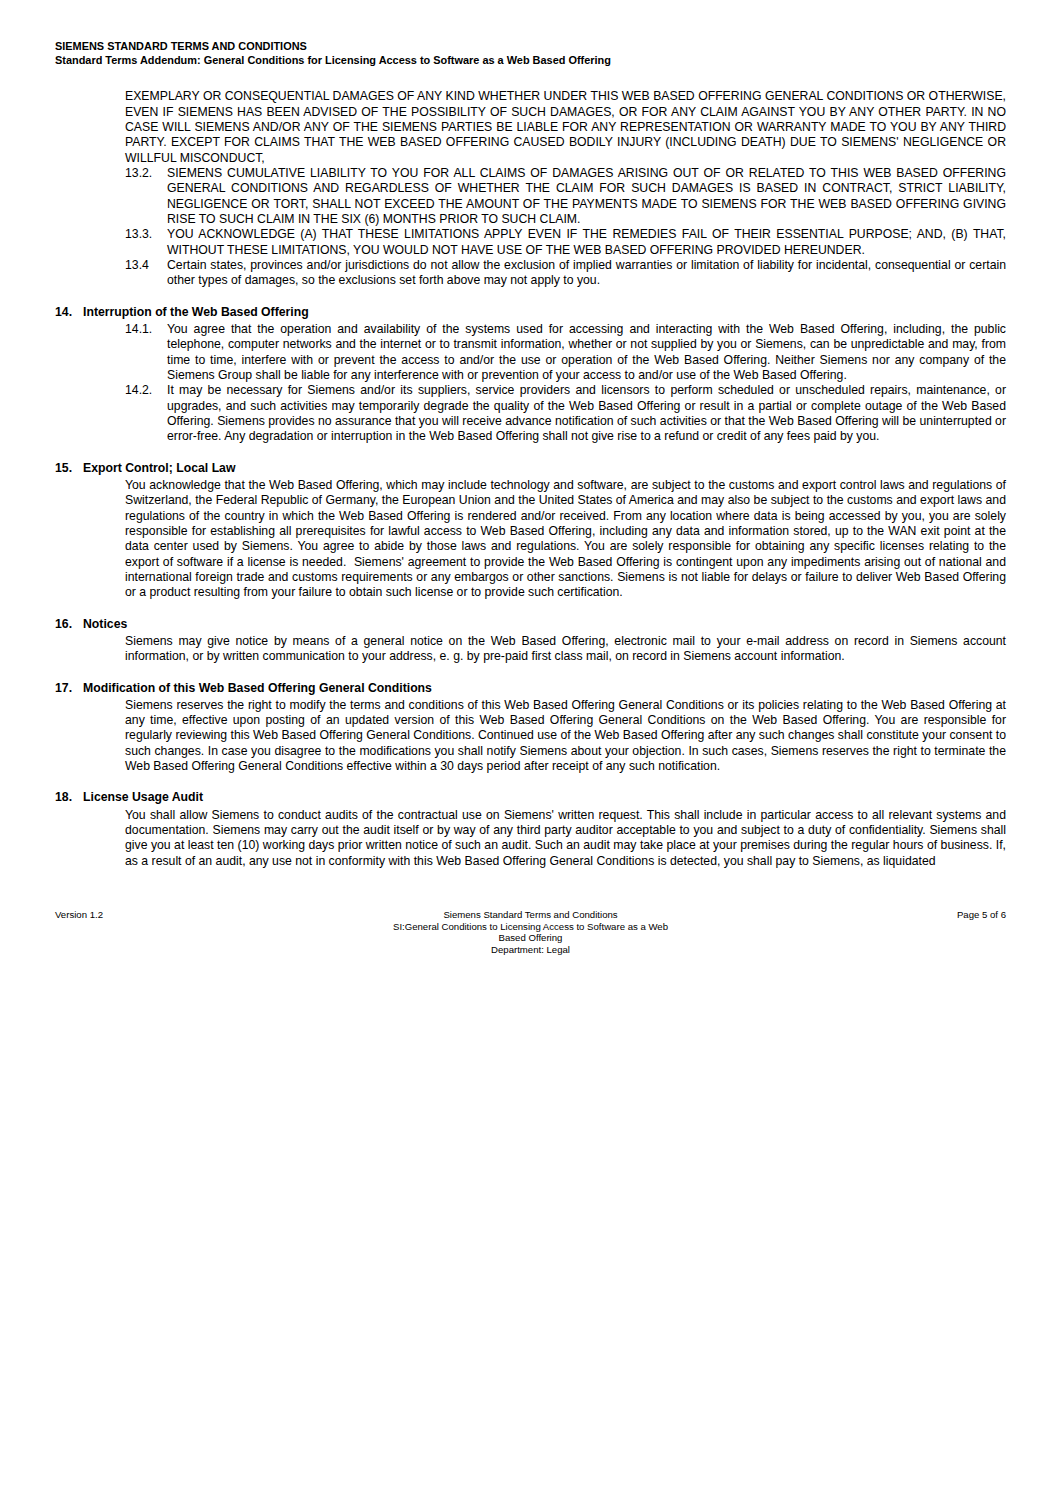SIEMENS STANDARD TERMS AND CONDITIONS Standard Terms Addendum: General Conditions for Licensing Access to Software as a Web Based Offering
Exemplary or consequential damages of any kind whether under this Web Based Offering General Conditions or otherwise, even if Siemens has been advised of the possibility of such damages, or for any claim against you by any other party. In no case will Siemens and/or any of the Siemens parties be liable for any representation or warranty made to you by any third party. Except for claims that the Web Based Offering caused bodily injury (including death) due to Siemens' negligence or willful misconduct,
13.2.
Siemens cumulative liability to you for all claims of damages arising out of or related to this Web Based Offering General Conditions and regardless of whether the claim for such damages is based in contract, strict liability, negligence or tort, shall not exceed the amount of the payments made to Siemens for the Web Based Offering giving rise to such claim in the six (6) months prior to such claim.
13.3.
You acknowledge (a) that these limitations apply even if the remedies fail of their essential purpose; and, (b) that, without these limitations, you would not have use of the Web Based Offering provided hereunder.
13.4
Certain states, provinces and/or jurisdictions do not allow the exclusion of implied warranties or limitation of liability for incidental, consequential or certain other types of damages, so the exclusions set forth above may not apply to you.
14. Interruption of the Web Based Offering
14.1.
You agree that the operation and availability of the systems used for accessing and interacting with the Web Based Offering, including, the public telephone, computer networks and the internet or to transmit information, whether or not supplied by you or Siemens, can be unpredictable and may, from time to time, interfere with or prevent the access to and/or the use or operation of the Web Based Offering. Neither Siemens nor any company of the Siemens Group shall be liable for any interference with or prevention of your access to and/or use of the Web Based Offering.
14.2.
It may be necessary for Siemens and/or its suppliers, service providers and licensors to perform scheduled or unscheduled repairs, maintenance, or upgrades, and such activities may temporarily degrade the quality of the Web Based Offering or result in a partial or complete outage of the Web Based Offering. Siemens provides no assurance that you will receive advance notification of such activities or that the Web Based Offering will be uninterrupted or error-free. Any degradation or interruption in the Web Based Offering shall not give rise to a refund or credit of any fees paid by you.
15. Export Control; Local Law
You acknowledge that the Web Based Offering, which may include technology and software, are subject to the customs and export control laws and regulations of Switzerland, the Federal Republic of Germany, the European Union and the United States of America and may also be subject to the customs and export laws and regulations of the country in which the Web Based Offering is rendered and/or received. From any location where data is being accessed by you, you are solely responsible for establishing all prerequisites for lawful access to Web Based Offering, including any data and information stored, up to the WAN exit point at the data center used by Siemens. You agree to abide by those laws and regulations. You are solely responsible for obtaining any specific licenses relating to the export of software if a license is needed. Siemens' agreement to provide the Web Based Offering is contingent upon any impediments arising out of national and international foreign trade and customs requirements or any embargos or other sanctions. Siemens is not liable for delays or failure to deliver Web Based Offering or a product resulting from your failure to obtain such license or to provide such certification.
16. Notices
Siemens may give notice by means of a general notice on the Web Based Offering, electronic mail to your e-mail address on record in Siemens account information, or by written communication to your address, e. g. by pre-paid first class mail, on record in Siemens account information.
17. Modification of this Web Based Offering General Conditions
Siemens reserves the right to modify the terms and conditions of this Web Based Offering General Conditions or its policies relating to the Web Based Offering at any time, effective upon posting of an updated version of this Web Based Offering General Conditions on the Web Based Offering. You are responsible for regularly reviewing this Web Based Offering General Conditions. Continued use of the Web Based Offering after any such changes shall constitute your consent to such changes. In case you disagree to the modifications you shall notify Siemens about your objection. In such cases, Siemens reserves the right to terminate the Web Based Offering General Conditions effective within a 30 days period after receipt of any such notification.
18. License Usage Audit
You shall allow Siemens to conduct audits of the contractual use on Siemens' written request. This shall include in particular access to all relevant systems and documentation. Siemens may carry out the audit itself or by way of any third party auditor acceptable to you and subject to a duty of confidentiality. Siemens shall give you at least ten (10) working days prior written notice of such an audit. Such an audit may take place at your premises during the regular hours of business. If, as a result of an audit, any use not in conformity with this Web Based Offering General Conditions is detected, you shall pay to Siemens, as liquidated
Version 1.2
Siemens Standard Terms and Conditions
SI:General Conditions to Licensing Access to Software as a Web
Based Offering
Department: Legal
Page 5 of 6